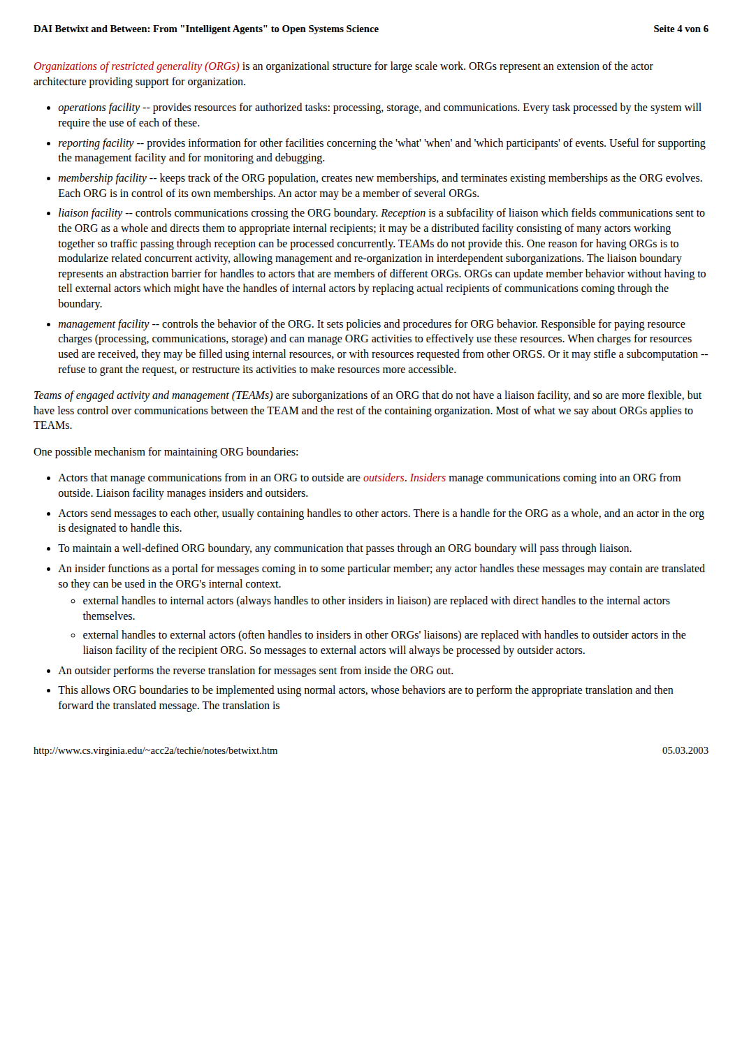DAI Betwixt and Between: From "Intelligent Agents" to Open Systems Science Seite 4 von 6
Organizations of restricted generality (ORGs) is an organizational structure for large scale work. ORGs represent an extension of the actor architecture providing support for organization.
operations facility -- provides resources for authorized tasks: processing, storage, and communications. Every task processed by the system will require the use of each of these.
reporting facility -- provides information for other facilities concerning the 'what' 'when' and 'which participants' of events. Useful for supporting the management facility and for monitoring and debugging.
membership facility -- keeps track of the ORG population, creates new memberships, and terminates existing memberships as the ORG evolves. Each ORG is in control of its own memberships. An actor may be a member of several ORGs.
liaison facility -- controls communications crossing the ORG boundary. Reception is a subfacility of liaison which fields communications sent to the ORG as a whole and directs them to appropriate internal recipients; it may be a distributed facility consisting of many actors working together so traffic passing through reception can be processed concurrently. TEAMs do not provide this. One reason for having ORGs is to modularize related concurrent activity, allowing management and re-organization in interdependent suborganizations. The liaison boundary represents an abstraction barrier for handles to actors that are members of different ORGs. ORGs can update member behavior without having to tell external actors which might have the handles of internal actors by replacing actual recipients of communications coming through the boundary.
management facility -- controls the behavior of the ORG. It sets policies and procedures for ORG behavior. Responsible for paying resource charges (processing, communications, storage) and can manage ORG activities to effectively use these resources. When charges for resources used are received, they may be filled using internal resources, or with resources requested from other ORGS. Or it may stifle a subcomputation -- refuse to grant the request, or restructure its activities to make resources more accessible.
Teams of engaged activity and management (TEAMs) are suborganizations of an ORG that do not have a liaison facility, and so are more flexible, but have less control over communications between the TEAM and the rest of the containing organization. Most of what we say about ORGs applies to TEAMs.
One possible mechanism for maintaining ORG boundaries:
Actors that manage communications from in an ORG to outside are outsiders. Insiders manage communications coming into an ORG from outside. Liaison facility manages insiders and outsiders.
Actors send messages to each other, usually containing handles to other actors. There is a handle for the ORG as a whole, and an actor in the org is designated to handle this.
To maintain a well-defined ORG boundary, any communication that passes through an ORG boundary will pass through liaison.
An insider functions as a portal for messages coming in to some particular member; any actor handles these messages may contain are translated so they can be used in the ORG's internal context.
external handles to internal actors (always handles to other insiders in liaison) are replaced with direct handles to the internal actors themselves.
external handles to external actors (often handles to insiders in other ORGs' liaisons) are replaced with handles to outsider actors in the liaison facility of the recipient ORG. So messages to external actors will always be processed by outsider actors.
An outsider performs the reverse translation for messages sent from inside the ORG out.
This allows ORG boundaries to be implemented using normal actors, whose behaviors are to perform the appropriate translation and then forward the translated message. The translation is
http://www.cs.virginia.edu/~acc2a/techie/notes/betwixt.htm 05.03.2003